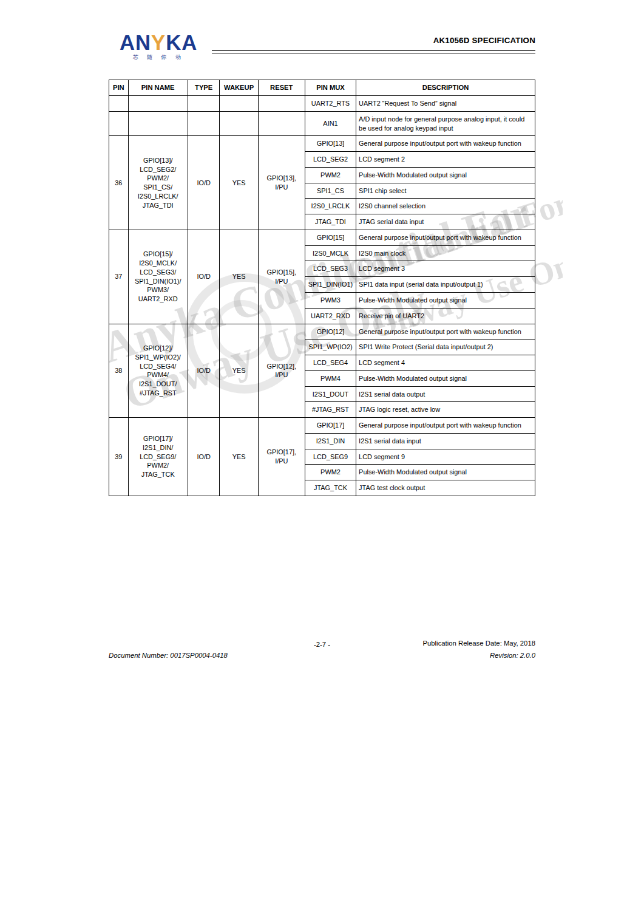ANYKA
芯 随 你 动
AK1056D SPECIFICATION
Anyka Confidential For
Onway Use Only
Confidential For
Onway Use Only
| PIN | PIN NAME | TYPE | WAKEUP | RESET | PIN MUX | DESCRIPTION |
| --- | --- | --- | --- | --- | --- | --- |
| | | | | | UART2_RTS | UART2 “Request To Send” signal |
| | | | | | AIN1 | A/D input node for general purpose analog input, it could be used for analog keypad input |
| 36 | GPIO[13]/ LCD_SEG2/ PWM2/ SPI1_CS/ I2S0_LRCLK/ JTAG_TDI | IO/D | YES | GPIO[13], I/PU | GPIO[13] | General purpose input/output port with wakeup function |
| LCD_SEG2 | LCD segment 2 |
| PWM2 | Pulse-Width Modulated output signal |
| SPI1_CS | SPI1 chip select |
| I2S0_LRCLK | I2S0 channel selection |
| JTAG_TDI | JTAG serial data input |
| 37 | GPIO[15]/ I2S0_MCLK/ LCD_SEG3/ SPI1_DIN(IO1)/ PWM3/ UART2_RXD | IO/D | YES | GPIO[15], I/PU | GPIO[15] | General purpose input/output port with wakeup function |
| I2S0_MCLK | I2S0 main clock |
| LCD_SEG3 | LCD segment 3 |
| SPI1_DIN(IO1) | SPI1 data input (serial data input/output 1) |
| PWM3 | Pulse-Width Modulated output signal |
| UART2_RXD | Receive pin of UART2 |
| 38 | GPIO[12]/ SPI1_WP(IO2)/ LCD_SEG4/ PWM4/ I2S1_DOUT/ #JTAG_RST | IO/D | YES | GPIO[12], I/PU | GPIO[12] | General purpose input/output port with wakeup function |
| SPI1_WP(IO2) | SPI1 Write Protect (Serial data input/output 2) |
| LCD_SEG4 | LCD segment 4 |
| PWM4 | Pulse-Width Modulated output signal |
| I2S1_DOUT | I2S1 serial data output |
| #JTAG_RST | JTAG logic reset, active low |
| 39 | GPIO[17]/ I2S1_DIN/ LCD_SEG9/ PWM2/ JTAG_TCK | IO/D | YES | GPIO[17], I/PU | GPIO[17] | General purpose input/output port with wakeup function |
| I2S1_DIN | I2S1 serial data input |
| LCD_SEG9 | LCD segment 9 |
| PWM2 | Pulse-Width Modulated output signal |
| JTAG_TCK | JTAG test clock output |
-2-7 -
Publication Release Date: May, 2018
Document Number: 0017SP0004-0418
Revision: 2.0.0